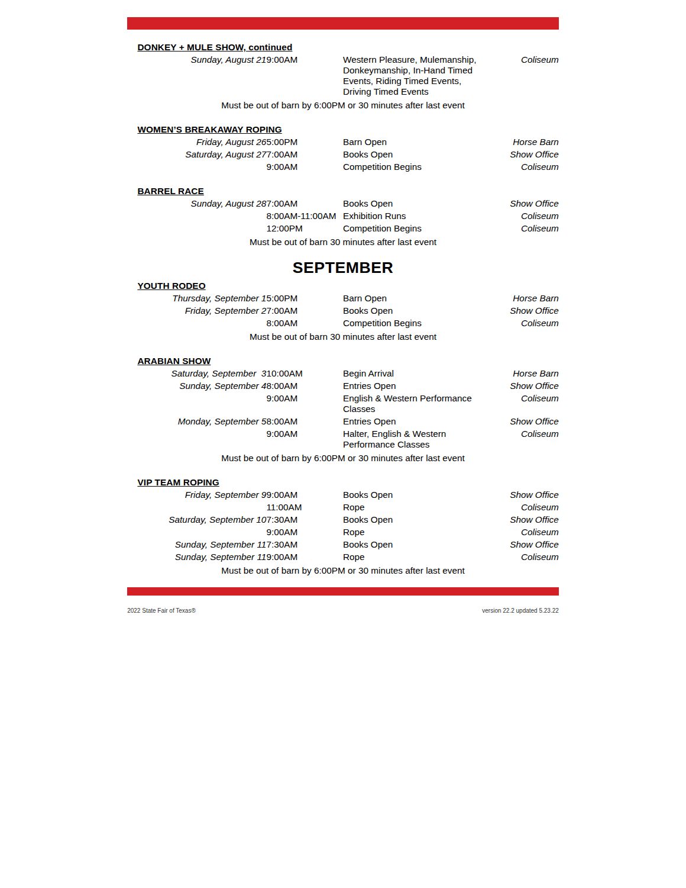DONKEY + MULE SHOW, continued
| Sunday, August 21 | 9:00AM | Western Pleasure, Mulemanship, Donkeymanship, In-Hand Timed Events, Riding Timed Events, Driving Timed Events | Coliseum |
| Must be out of barn by 6:00PM or 30 minutes after last event |
WOMEN’S BREAKAWAY ROPING
| Friday, August 26 | 5:00PM | Barn Open | Horse Barn |
| Saturday, August 27 | 7:00AM | Books Open | Show Office |
| | 9:00AM | Competition Begins | Coliseum |
BARREL RACE
| Sunday, August 28 | 7:00AM | Books Open | Show Office |
| | 8:00AM-11:00AM | Exhibition Runs | Coliseum |
| | 12:00PM | Competition Begins | Coliseum |
| Must be out of barn 30 minutes after last event |
SEPTEMBER
YOUTH RODEO
| Thursday, September 1 | 5:00PM | Barn Open | Horse Barn |
| Friday, September 2 | 7:00AM | Books Open | Show Office |
| | 8:00AM | Competition Begins | Coliseum |
| Must be out of barn 30 minutes after last event |
ARABIAN SHOW
| Saturday, September 3 | 10:00AM | Begin Arrival | Horse Barn |
| Sunday, September 4 | 8:00AM | Entries Open | Show Office |
| | 9:00AM | English & Western Performance Classes | Coliseum |
| Monday, September 5 | 8:00AM | Entries Open | Show Office |
| | 9:00AM | Halter, English & Western Performance Classes | Coliseum |
| Must be out of barn by 6:00PM or 30 minutes after last event |
VIP TEAM ROPING
| Friday, September 9 | 9:00AM | Books Open | Show Office |
| | 11:00AM | Rope | Coliseum |
| Saturday, September 10 | 7:30AM | Books Open | Show Office |
| | 9:00AM | Rope | Coliseum |
| Sunday, September 11 | 7:30AM | Books Open | Show Office |
| Sunday, September 11 | 9:00AM | Rope | Coliseum |
| Must be out of barn by 6:00PM or 30 minutes after last event |
2022 State Fair of Texas® version 22.2 updated 5.23.22